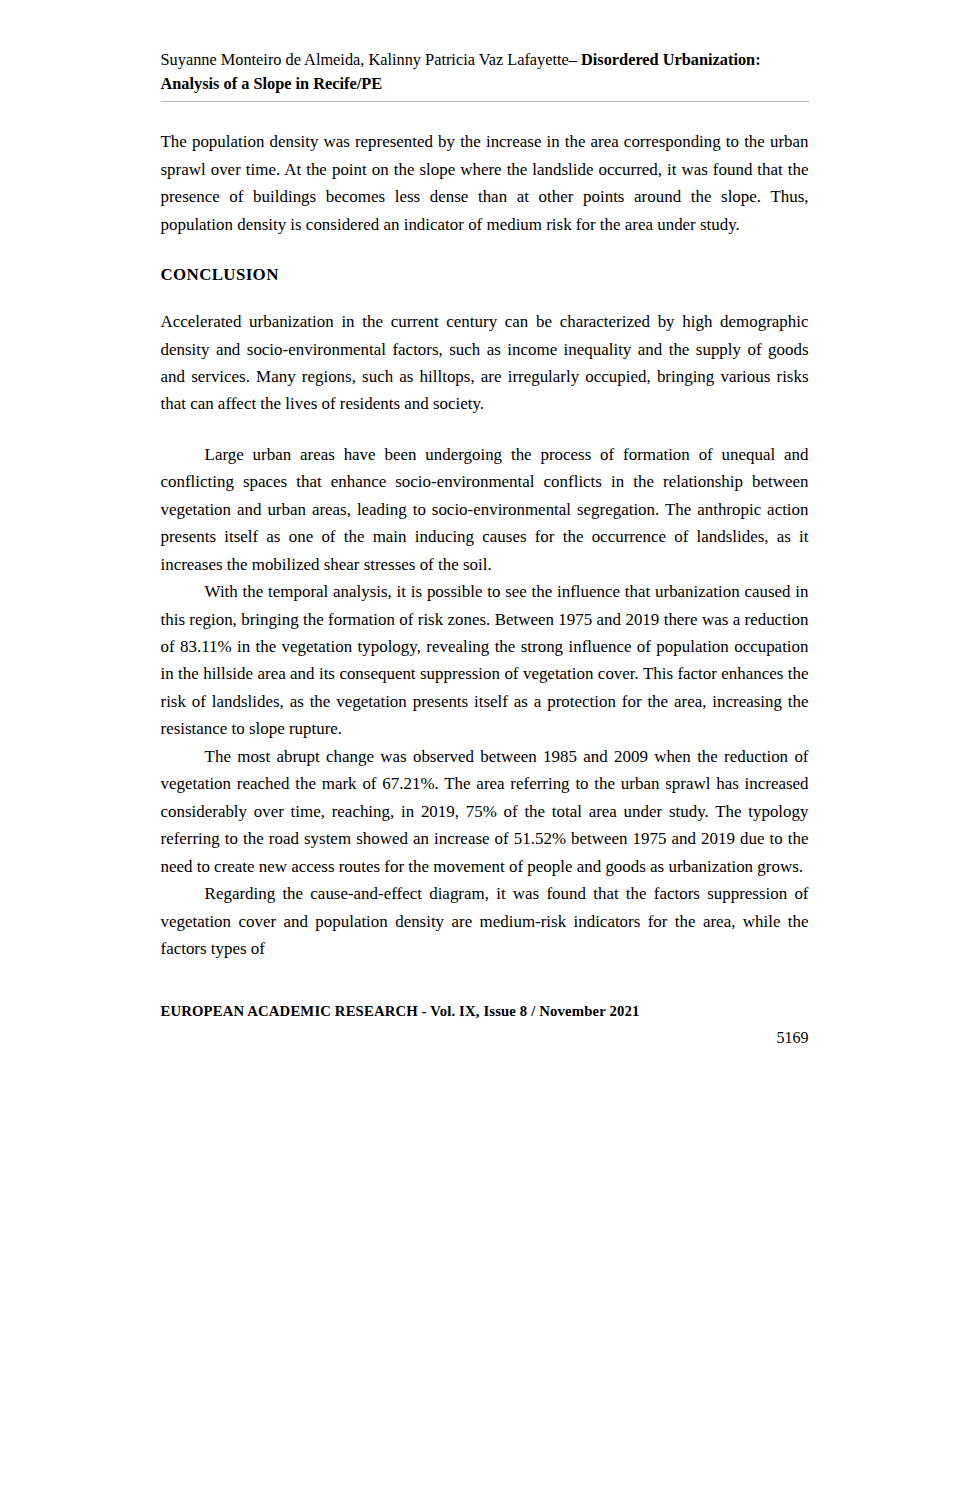Suyanne Monteiro de Almeida, Kalinny Patricia Vaz Lafayette– Disordered Urbanization: Analysis of a Slope in Recife/PE
The population density was represented by the increase in the area corresponding to the urban sprawl over time. At the point on the slope where the landslide occurred, it was found that the presence of buildings becomes less dense than at other points around the slope. Thus, population density is considered an indicator of medium risk for the area under study.
CONCLUSION
Accelerated urbanization in the current century can be characterized by high demographic density and socio-environmental factors, such as income inequality and the supply of goods and services. Many regions, such as hilltops, are irregularly occupied, bringing various risks that can affect the lives of residents and society.
Large urban areas have been undergoing the process of formation of unequal and conflicting spaces that enhance socio-environmental conflicts in the relationship between vegetation and urban areas, leading to socio-environmental segregation. The anthropic action presents itself as one of the main inducing causes for the occurrence of landslides, as it increases the mobilized shear stresses of the soil.
With the temporal analysis, it is possible to see the influence that urbanization caused in this region, bringing the formation of risk zones. Between 1975 and 2019 there was a reduction of 83.11% in the vegetation typology, revealing the strong influence of population occupation in the hillside area and its consequent suppression of vegetation cover. This factor enhances the risk of landslides, as the vegetation presents itself as a protection for the area, increasing the resistance to slope rupture.
The most abrupt change was observed between 1985 and 2009 when the reduction of vegetation reached the mark of 67.21%. The area referring to the urban sprawl has increased considerably over time, reaching, in 2019, 75% of the total area under study. The typology referring to the road system showed an increase of 51.52% between 1975 and 2019 due to the need to create new access routes for the movement of people and goods as urbanization grows.
Regarding the cause-and-effect diagram, it was found that the factors suppression of vegetation cover and population density are medium-risk indicators for the area, while the factors types of
EUROPEAN ACADEMIC RESEARCH - Vol. IX, Issue 8 / November 2021
5169